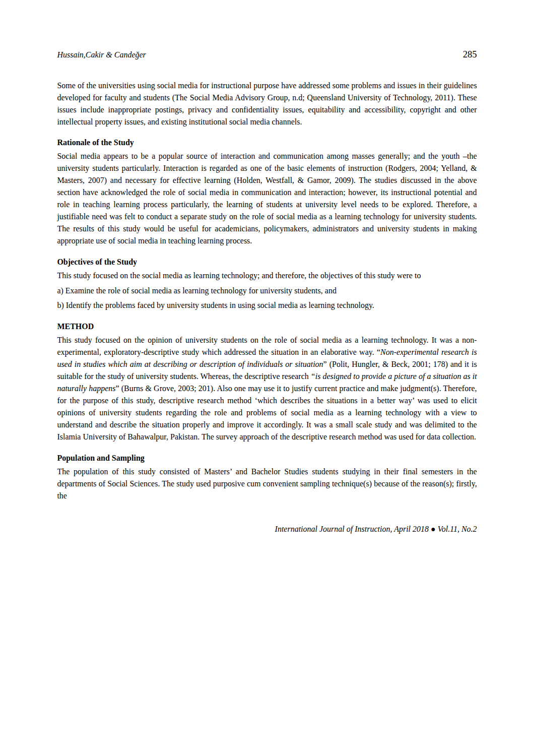Hussain,Cakir & Candeğer 285
Some of the universities using social media for instructional purpose have addressed some problems and issues in their guidelines developed for faculty and students (The Social Media Advisory Group, n.d; Queensland University of Technology, 2011). These issues include inappropriate postings, privacy and confidentiality issues, equitability and accessibility, copyright and other intellectual property issues, and existing institutional social media channels.
Rationale of the Study
Social media appears to be a popular source of interaction and communication among masses generally; and the youth –the university students particularly. Interaction is regarded as one of the basic elements of instruction (Rodgers, 2004; Yelland, & Masters, 2007) and necessary for effective learning (Holden, Westfall, & Gamor, 2009). The studies discussed in the above section have acknowledged the role of social media in communication and interaction; however, its instructional potential and role in teaching learning process particularly, the learning of students at university level needs to be explored. Therefore, a justifiable need was felt to conduct a separate study on the role of social media as a learning technology for university students. The results of this study would be useful for academicians, policymakers, administrators and university students in making appropriate use of social media in teaching learning process.
Objectives of the Study
This study focused on the social media as learning technology; and therefore, the objectives of this study were to
a) Examine the role of social media as learning technology for university students, and
b) Identify the problems faced by university students in using social media as learning technology.
METHOD
This study focused on the opinion of university students on the role of social media as a learning technology. It was a non-experimental, exploratory-descriptive study which addressed the situation in an elaborative way. “Non-experimental research is used in studies which aim at describing or description of individuals or situation” (Polit, Hungler, & Beck, 2001; 178) and it is suitable for the study of university students. Whereas, the descriptive research “is designed to provide a picture of a situation as it naturally happens” (Burns & Grove, 2003; 201). Also one may use it to justify current practice and make judgment(s). Therefore, for the purpose of this study, descriptive research method ‘which describes the situations in a better way’ was used to elicit opinions of university students regarding the role and problems of social media as a learning technology with a view to understand and describe the situation properly and improve it accordingly. It was a small scale study and was delimited to the Islamia University of Bahawalpur, Pakistan. The survey approach of the descriptive research method was used for data collection.
Population and Sampling
The population of this study consisted of Masters’ and Bachelor Studies students studying in their final semesters in the departments of Social Sciences. The study used purposive cum convenient sampling technique(s) because of the reason(s); firstly, the
International Journal of Instruction, April 2018 ● Vol.11, No.2